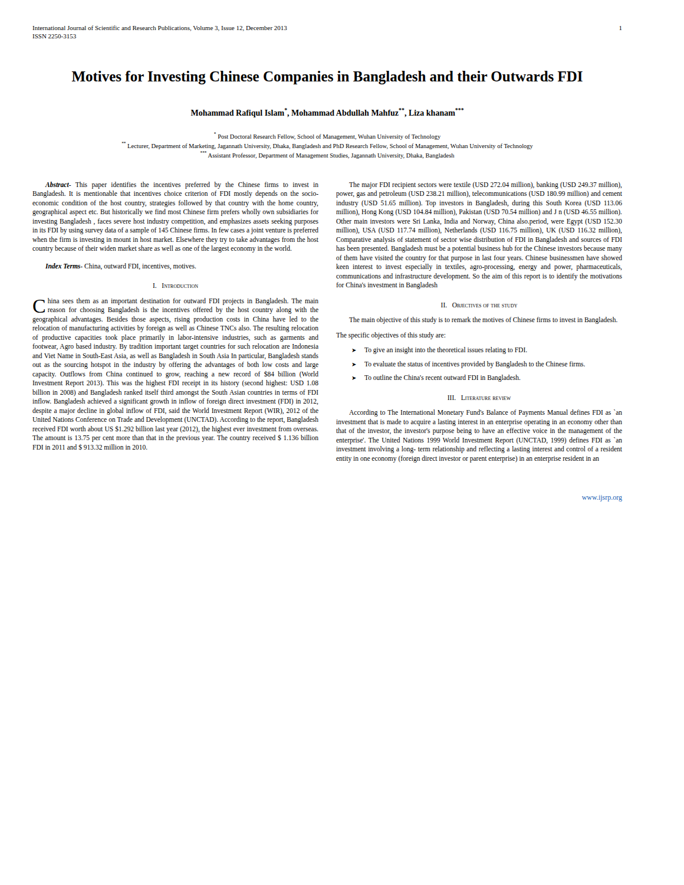International Journal of Scientific and Research Publications, Volume 3, Issue 12, December 2013
ISSN 2250-3153
1
Motives for Investing Chinese Companies in Bangladesh and their Outwards FDI
Mohammad Rafiqul Islam*, Mohammad Abdullah Mahfuz**, Liza khanam***
* Post Doctoral Research Fellow, School of Management, Wuhan University of Technology
** Lecturer, Department of Marketing, Jagannath University, Dhaka, Bangladesh and PhD Research Fellow, School of Management, Wuhan University of Technology
*** Assistant Professor, Department of Management Studies, Jagannath University, Dhaka, Bangladesh
Abstract- This paper identifies the incentives preferred by the Chinese firms to invest in Bangladesh. It is mentionable that incentives choice criterion of FDI mostly depends on the socio-economic condition of the host country, strategies followed by that country with the home country, geographical aspect etc. But historically we find most Chinese firm prefers wholly own subsidiaries for investing Bangladesh , faces severe host industry competition, and emphasizes assets seeking purposes in its FDI by using survey data of a sample of 145 Chinese firms. In few cases a joint venture is preferred when the firm is investing in mount in host market. Elsewhere they try to take advantages from the host country because of their widen market share as well as one of the largest economy in the world.
Index Terms- China, outward FDI, incentives, motives.
I. Introduction
China sees them as an important destination for outward FDI projects in Bangladesh. The main reason for choosing Bangladesh is the incentives offered by the host country along with the geographical advantages. Besides those aspects, rising production costs in China have led to the relocation of manufacturing activities by foreign as well as Chinese TNCs also. The resulting relocation of productive capacities took place primarily in labor-intensive industries, such as garments and footwear, Agro based industry. By tradition important target countries for such relocation are Indonesia and Viet Name in South-East Asia, as well as Bangladesh in South Asia In particular, Bangladesh stands out as the sourcing hotspot in the industry by offering the advantages of both low costs and large capacity. Outflows from China continued to grow, reaching a new record of $84 billion (World Investment Report 2013). This was the highest FDI receipt in its history (second highest: USD 1.08 billion in 2008) and Bangladesh ranked itself third amongst the South Asian countries in terms of FDI inflow. Bangladesh achieved a significant growth in inflow of foreign direct investment (FDI) in 2012, despite a major decline in global inflow of FDI, said the World Investment Report (WIR), 2012 of the United Nations Conference on Trade and Development (UNCTAD). According to the report, Bangladesh received FDI worth about US $1.292 billion last year (2012), the highest ever investment from overseas. The amount is 13.75 per cent more than that in the previous year. The country received $ 1.136 billion FDI in 2011 and $ 913.32 million in 2010.
The major FDI recipient sectors were textile (USD 272.04 million), banking (USD 249.37 million), power, gas and petroleum (USD 238.21 million), telecommunications (USD 180.99 million) and cement industry (USD 51.65 million). Top investors in Bangladesh, during this South Korea (USD 113.06 million), Hong Kong (USD 104.84 million), Pakistan (USD 70.54 million) and J n (USD 46.55 million). Other main investors were Sri Lanka, India and Norway, China also.period, were Egypt (USD 152.30 million), USA (USD 117.74 million), Netherlands (USD 116.75 million), UK (USD 116.32 million), Comparative analysis of statement of sector wise distribution of FDI in Bangladesh and sources of FDI has been presented. Bangladesh must be a potential business hub for the Chinese investors because many of them have visited the country for that purpose in last four years. Chinese businessmen have showed keen interest to invest especially in textiles, agro-processing, energy and power, pharmaceuticals, communications and infrastructure development. So the aim of this report is to identify the motivations for China's investment in Bangladesh
II. Objectives of the study
The main objective of this study is to remark the motives of Chinese firms to invest in Bangladesh.
The specific objectives of this study are:
To give an insight into the theoretical issues relating to FDI.
To evaluate the status of incentives provided by Bangladesh to the Chinese firms.
To outline the China's recent outward FDI in Bangladesh.
III. Literature review
According to The International Monetary Fund's Balance of Payments Manual defines FDI as `an investment that is made to acquire a lasting interest in an enterprise operating in an economy other than that of the investor, the investor's purpose being to have an effective voice in the management of the enterprise'. The United Nations 1999 World Investment Report (UNCTAD, 1999) defines FDI as `an investment involving a long- term relationship and reflecting a lasting interest and control of a resident entity in one economy (foreign direct investor or parent enterprise) in an enterprise resident in an
www.ijsrp.org